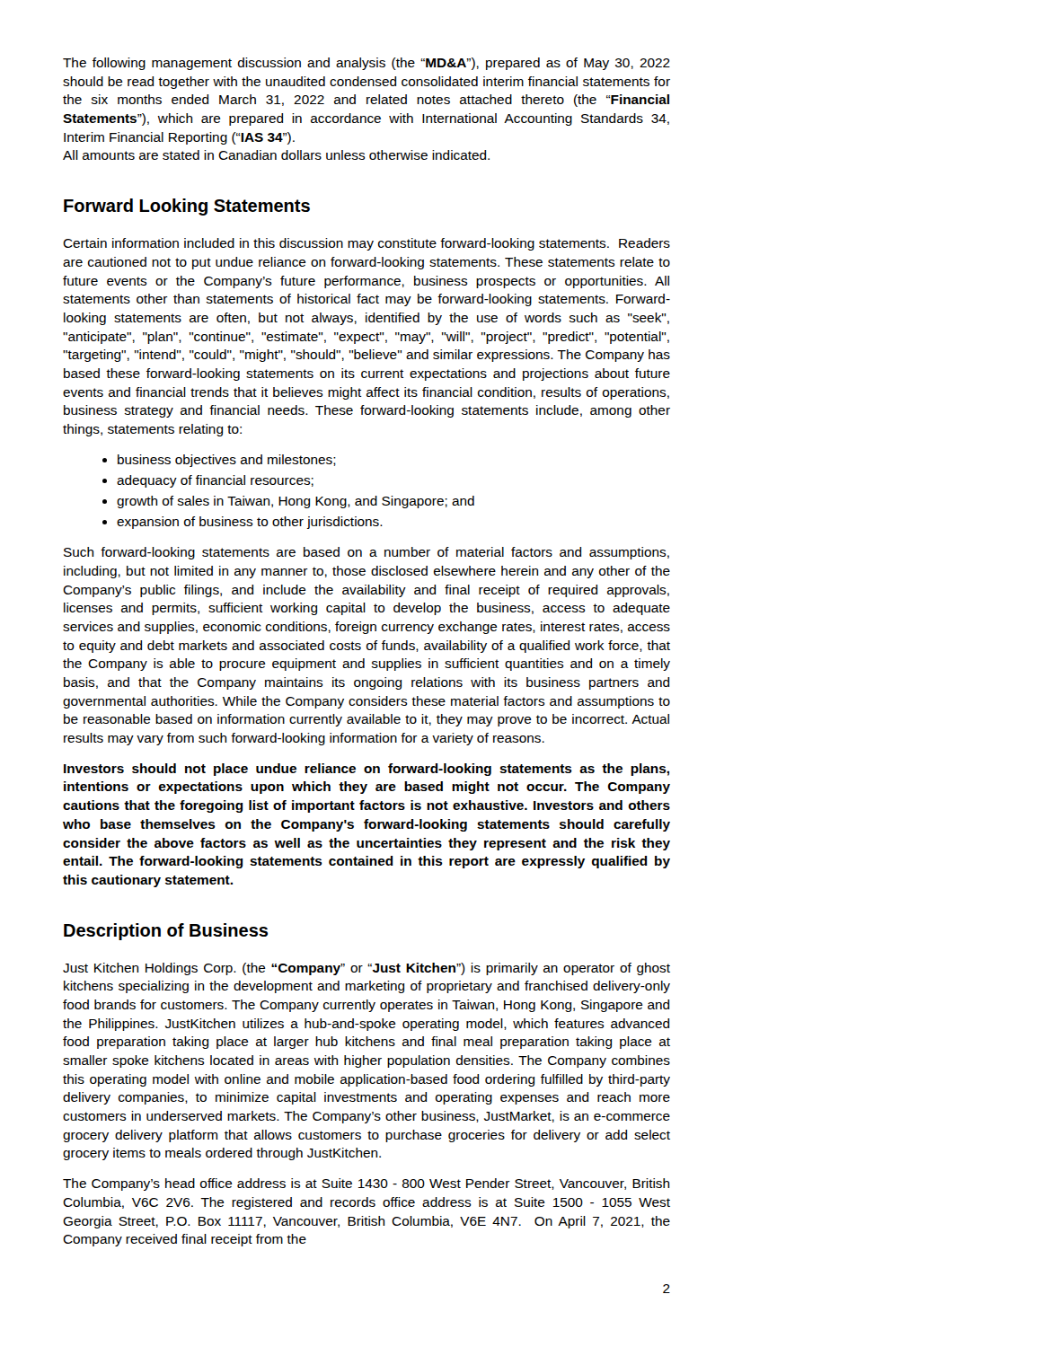The following management discussion and analysis (the “MD&A”), prepared as of May 30, 2022 should be read together with the unaudited condensed consolidated interim financial statements for the six months ended March 31, 2022 and related notes attached thereto (the “Financial Statements”), which are prepared in accordance with International Accounting Standards 34, Interim Financial Reporting (“IAS 34”).
All amounts are stated in Canadian dollars unless otherwise indicated.
Forward Looking Statements
Certain information included in this discussion may constitute forward-looking statements. Readers are cautioned not to put undue reliance on forward-looking statements. These statements relate to future events or the Company’s future performance, business prospects or opportunities. All statements other than statements of historical fact may be forward-looking statements. Forward-looking statements are often, but not always, identified by the use of words such as "seek", "anticipate", "plan", "continue", "estimate", "expect", "may", "will", "project", "predict", "potential", "targeting", "intend", "could", "might", "should", "believe" and similar expressions. The Company has based these forward-looking statements on its current expectations and projections about future events and financial trends that it believes might affect its financial condition, results of operations, business strategy and financial needs. These forward-looking statements include, among other things, statements relating to:
business objectives and milestones;
adequacy of financial resources;
growth of sales in Taiwan, Hong Kong, and Singapore; and
expansion of business to other jurisdictions.
Such forward-looking statements are based on a number of material factors and assumptions, including, but not limited in any manner to, those disclosed elsewhere herein and any other of the Company’s public filings, and include the availability and final receipt of required approvals, licenses and permits, sufficient working capital to develop the business, access to adequate services and supplies, economic conditions, foreign currency exchange rates, interest rates, access to equity and debt markets and associated costs of funds, availability of a qualified work force, that the Company is able to procure equipment and supplies in sufficient quantities and on a timely basis, and that the Company maintains its ongoing relations with its business partners and governmental authorities. While the Company considers these material factors and assumptions to be reasonable based on information currently available to it, they may prove to be incorrect. Actual results may vary from such forward-looking information for a variety of reasons.
Investors should not place undue reliance on forward-looking statements as the plans, intentions or expectations upon which they are based might not occur. The Company cautions that the foregoing list of important factors is not exhaustive. Investors and others who base themselves on the Company's forward-looking statements should carefully consider the above factors as well as the uncertainties they represent and the risk they entail. The forward-looking statements contained in this report are expressly qualified by this cautionary statement.
Description of Business
Just Kitchen Holdings Corp. (the “Company” or “Just Kitchen”) is primarily an operator of ghost kitchens specializing in the development and marketing of proprietary and franchised delivery-only food brands for customers. The Company currently operates in Taiwan, Hong Kong, Singapore and the Philippines. JustKitchen utilizes a hub-and-spoke operating model, which features advanced food preparation taking place at larger hub kitchens and final meal preparation taking place at smaller spoke kitchens located in areas with higher population densities. The Company combines this operating model with online and mobile application-based food ordering fulfilled by third-party delivery companies, to minimize capital investments and operating expenses and reach more customers in underserved markets. The Company’s other business, JustMarket, is an e-commerce grocery delivery platform that allows customers to purchase groceries for delivery or add select grocery items to meals ordered through JustKitchen.
The Company’s head office address is at Suite 1430 - 800 West Pender Street, Vancouver, British Columbia, V6C 2V6. The registered and records office address is at Suite 1500 - 1055 West Georgia Street, P.O. Box 11117, Vancouver, British Columbia, V6E 4N7. On April 7, 2021, the Company received final receipt from the
2